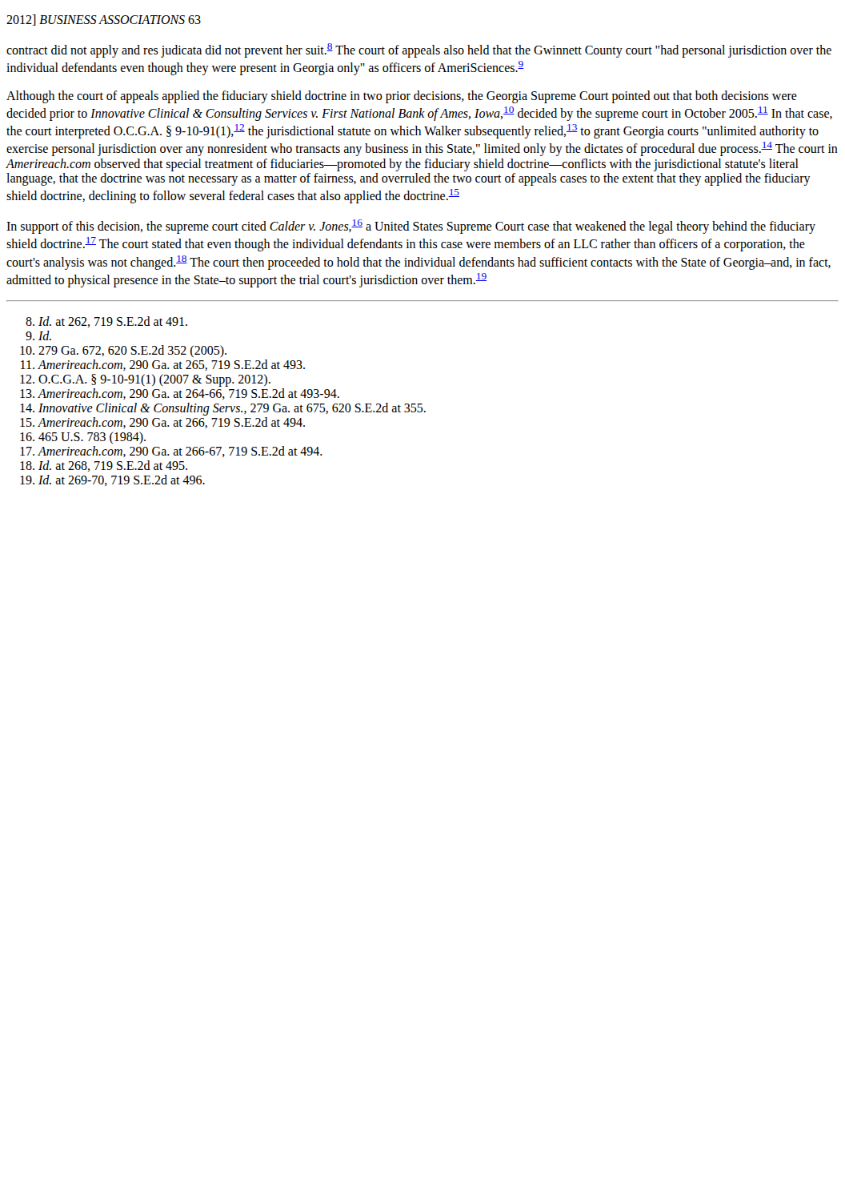2012] BUSINESS ASSOCIATIONS 63
contract did not apply and res judicata did not prevent her suit.8 The court of appeals also held that the Gwinnett County court "had personal jurisdiction over the individual defendants even though they were present in Georgia only" as officers of AmeriSciences.9
Although the court of appeals applied the fiduciary shield doctrine in two prior decisions, the Georgia Supreme Court pointed out that both decisions were decided prior to Innovative Clinical & Consulting Services v. First National Bank of Ames, Iowa,10 decided by the supreme court in October 2005.11 In that case, the court interpreted O.C.G.A. § 9-10-91(1),12 the jurisdictional statute on which Walker subsequently relied,13 to grant Georgia courts "unlimited authority to exercise personal jurisdiction over any nonresident who transacts any business in this State," limited only by the dictates of procedural due process.14 The court in Amerireach.com observed that special treatment of fiduciaries—promoted by the fiduciary shield doctrine—conflicts with the jurisdictional statute's literal language, that the doctrine was not necessary as a matter of fairness, and overruled the two court of appeals cases to the extent that they applied the fiduciary shield doctrine, declining to follow several federal cases that also applied the doctrine.15
In support of this decision, the supreme court cited Calder v. Jones,16 a United States Supreme Court case that weakened the legal theory behind the fiduciary shield doctrine.17 The court stated that even though the individual defendants in this case were members of an LLC rather than officers of a corporation, the court's analysis was not changed.18 The court then proceeded to hold that the individual defendants had sufficient contacts with the State of Georgia–and, in fact, admitted to physical presence in the State–to support the trial court's jurisdiction over them.19
Id. at 262, 719 S.E.2d at 491.
Id.
279 Ga. 672, 620 S.E.2d 352 (2005).
Amerireach.com, 290 Ga. at 265, 719 S.E.2d at 493.
O.C.G.A. § 9-10-91(1) (2007 & Supp. 2012).
Amerireach.com, 290 Ga. at 264-66, 719 S.E.2d at 493-94.
Innovative Clinical & Consulting Servs., 279 Ga. at 675, 620 S.E.2d at 355.
Amerireach.com, 290 Ga. at 266, 719 S.E.2d at 494.
465 U.S. 783 (1984).
Amerireach.com, 290 Ga. at 266-67, 719 S.E.2d at 494.
Id. at 268, 719 S.E.2d at 495.
Id. at 269-70, 719 S.E.2d at 496.